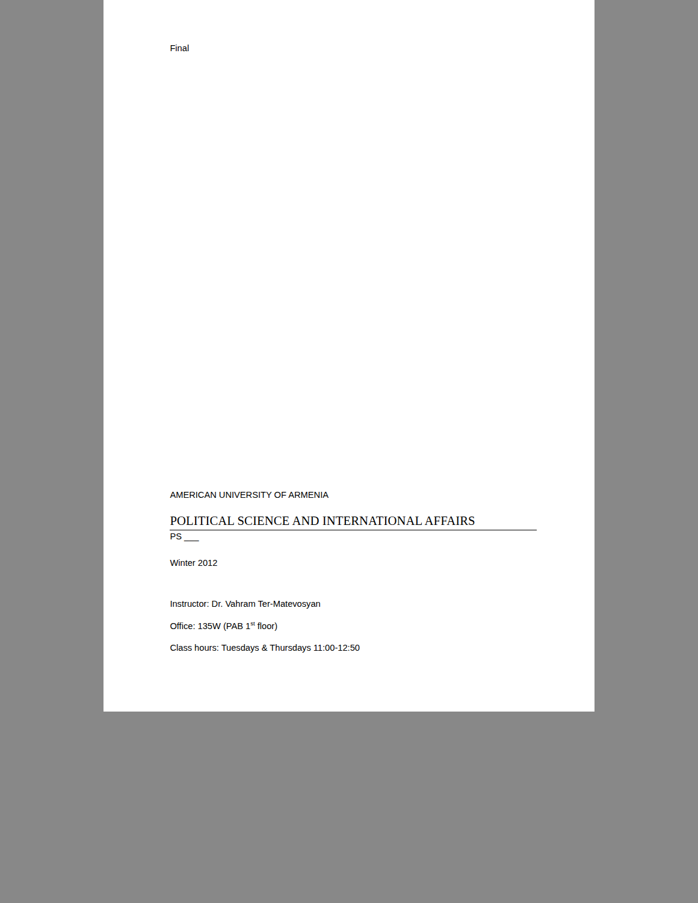Final
AMERICAN UNIVERSITY OF ARMENIA
POLITICAL SCIENCE AND INTERNATIONAL AFFAIRS
PS ___
Winter 2012
Instructor: Dr. Vahram Ter-Matevosyan
Office: 135W (PAB 1st floor)
Class hours: Tuesdays & Thursdays 11:00-12:50